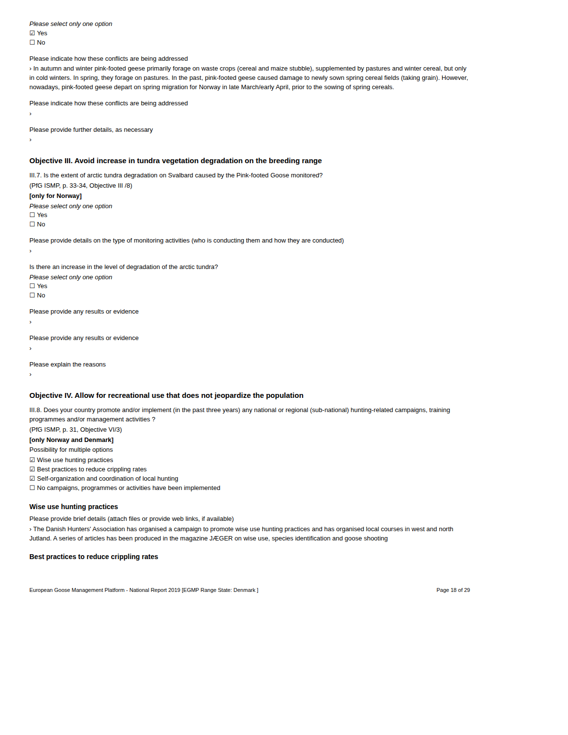Please select only one option
☑ Yes
☐ No
Please indicate how these conflicts are being addressed
› In autumn and winter pink-footed geese primarily forage on waste crops (cereal and maize stubble), supplemented by pastures and winter cereal, but only in cold winters. In spring, they forage on pastures. In the past, pink-footed geese caused damage to newly sown spring cereal fields (taking grain). However, nowadays, pink-footed geese depart on spring migration for Norway in late March/early April, prior to the sowing of spring cereals.
Please indicate how these conflicts are being addressed
›
Please provide further details, as necessary
›
Objective III. Avoid increase in tundra vegetation degradation on the breeding range
III.7. Is the extent of arctic tundra degradation on Svalbard caused by the Pink-footed Goose monitored?
(PfG ISMP, p. 33-34, Objective III /8)
[only for Norway]
Please select only one option
☐ Yes
☐ No
Please provide details on the type of monitoring activities (who is conducting them and how they are conducted)
›
Is there an increase in the level of degradation of the arctic tundra?
Please select only one option
☐ Yes
☐ No
Please provide any results or evidence
›
Please provide any results or evidence
›
Please explain the reasons
›
Objective IV. Allow for recreational use that does not jeopardize the population
III.8. Does your country promote and/or implement (in the past three years) any national or regional (sub-national) hunting-related campaigns, training programmes and/or management activities ?
(PfG ISMP, p. 31, Objective VI/3)
[only Norway and Denmark]
Possibility for multiple options
☑ Wise use hunting practices
☑ Best practices to reduce crippling rates
☑ Self-organization and coordination of local hunting
☐ No campaigns, programmes or activities have been implemented
Wise use hunting practices
Please provide brief details (attach files or provide web links, if available)
› The Danish Hunters' Association has organised a campaign to promote wise use hunting practices and has organised local courses in west and north Jutland. A series of articles has been produced in the magazine JÆGER on wise use, species identification and goose shooting
Best practices to reduce crippling rates
European Goose Management Platform - National Report 2019 [EGMP Range State: Denmark ] Page 18 of 29